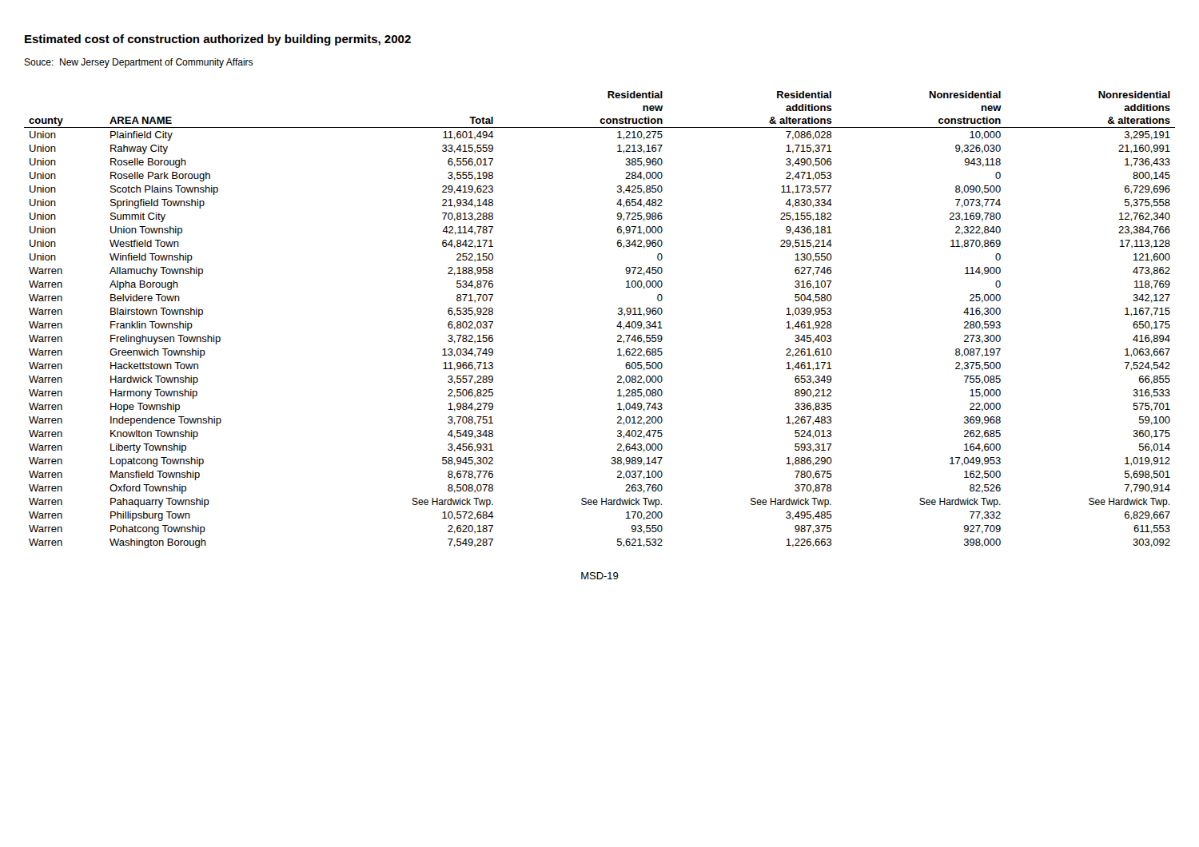Estimated cost of construction authorized by building permits, 2002
Souce: New Jersey Department of Community Affairs
| | | | Residential | Residential | Nonresidential | Nonresidential |
| --- | --- | --- | --- | --- | --- | --- |
| | | | new | additions | new | additions |
| county | AREA NAME | Total | construction | & alterations | construction | & alterations |
| Union | Plainfield City | 11,601,494 | 1,210,275 | 7,086,028 | 10,000 | 3,295,191 |
| Union | Rahway City | 33,415,559 | 1,213,167 | 1,715,371 | 9,326,030 | 21,160,991 |
| Union | Roselle Borough | 6,556,017 | 385,960 | 3,490,506 | 943,118 | 1,736,433 |
| Union | Roselle Park Borough | 3,555,198 | 284,000 | 2,471,053 | 0 | 800,145 |
| Union | Scotch Plains Township | 29,419,623 | 3,425,850 | 11,173,577 | 8,090,500 | 6,729,696 |
| Union | Springfield Township | 21,934,148 | 4,654,482 | 4,830,334 | 7,073,774 | 5,375,558 |
| Union | Summit City | 70,813,288 | 9,725,986 | 25,155,182 | 23,169,780 | 12,762,340 |
| Union | Union Township | 42,114,787 | 6,971,000 | 9,436,181 | 2,322,840 | 23,384,766 |
| Union | Westfield Town | 64,842,171 | 6,342,960 | 29,515,214 | 11,870,869 | 17,113,128 |
| Union | Winfield Township | 252,150 | 0 | 130,550 | 0 | 121,600 |
| Warren | Allamuchy Township | 2,188,958 | 972,450 | 627,746 | 114,900 | 473,862 |
| Warren | Alpha Borough | 534,876 | 100,000 | 316,107 | 0 | 118,769 |
| Warren | Belvidere Town | 871,707 | 0 | 504,580 | 25,000 | 342,127 |
| Warren | Blairstown Township | 6,535,928 | 3,911,960 | 1,039,953 | 416,300 | 1,167,715 |
| Warren | Franklin Township | 6,802,037 | 4,409,341 | 1,461,928 | 280,593 | 650,175 |
| Warren | Frelinghuysen Township | 3,782,156 | 2,746,559 | 345,403 | 273,300 | 416,894 |
| Warren | Greenwich Township | 13,034,749 | 1,622,685 | 2,261,610 | 8,087,197 | 1,063,667 |
| Warren | Hackettstown Town | 11,966,713 | 605,500 | 1,461,171 | 2,375,500 | 7,524,542 |
| Warren | Hardwick Township | 3,557,289 | 2,082,000 | 653,349 | 755,085 | 66,855 |
| Warren | Harmony Township | 2,506,825 | 1,285,080 | 890,212 | 15,000 | 316,533 |
| Warren | Hope Township | 1,984,279 | 1,049,743 | 336,835 | 22,000 | 575,701 |
| Warren | Independence Township | 3,708,751 | 2,012,200 | 1,267,483 | 369,968 | 59,100 |
| Warren | Knowlton Township | 4,549,348 | 3,402,475 | 524,013 | 262,685 | 360,175 |
| Warren | Liberty Township | 3,456,931 | 2,643,000 | 593,317 | 164,600 | 56,014 |
| Warren | Lopatcong Township | 58,945,302 | 38,989,147 | 1,886,290 | 17,049,953 | 1,019,912 |
| Warren | Mansfield Township | 8,678,776 | 2,037,100 | 780,675 | 162,500 | 5,698,501 |
| Warren | Oxford Township | 8,508,078 | 263,760 | 370,878 | 82,526 | 7,790,914 |
| Warren | Pahaquarry Township | See Hardwick Twp. | See Hardwick Twp. | See Hardwick Twp. | See Hardwick Twp. | See Hardwick Twp. |
| Warren | Phillipsburg Town | 10,572,684 | 170,200 | 3,495,485 | 77,332 | 6,829,667 |
| Warren | Pohatcong Township | 2,620,187 | 93,550 | 987,375 | 927,709 | 611,553 |
| Warren | Washington Borough | 7,549,287 | 5,621,532 | 1,226,663 | 398,000 | 303,092 |
| MSD-19 |